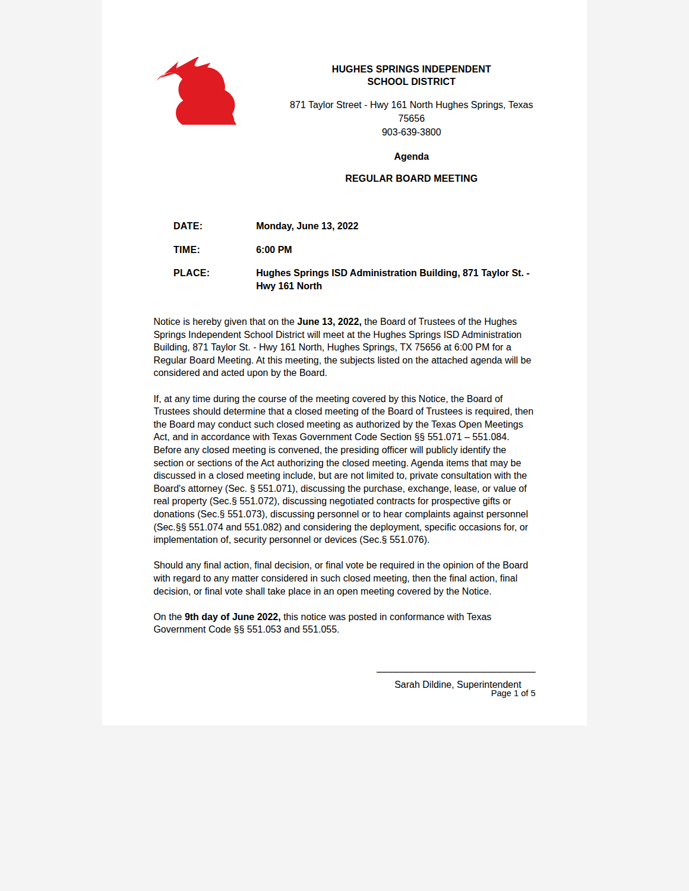Red running mustang logo
HUGHES SPRINGS INDEPENDENT
SCHOOL DISTRICT
871 Taylor Street - Hwy 161 North Hughes Springs, Texas 75656
903-639-3800
Agenda
REGULAR BOARD MEETING
DATE:
Monday, June 13, 2022
TIME:
6:00 PM
PLACE:
Hughes Springs ISD Administration Building, 871 Taylor St. - Hwy 161 North
Notice is hereby given that on the June 13, 2022, the Board of Trustees of the Hughes Springs Independent School District will meet at the Hughes Springs ISD Administration Building, 871 Taylor St. - Hwy 161 North, Hughes Springs, TX 75656 at 6:00 PM for a Regular Board Meeting. At this meeting, the subjects listed on the attached agenda will be considered and acted upon by the Board.
If, at any time during the course of the meeting covered by this Notice, the Board of Trustees should determine that a closed meeting of the Board of Trustees is required, then the Board may conduct such closed meeting as authorized by the Texas Open Meetings Act, and in accordance with Texas Government Code Section §§ 551.071 – 551.084. Before any closed meeting is convened, the presiding officer will publicly identify the section or sections of the Act authorizing the closed meeting. Agenda items that may be discussed in a closed meeting include, but are not limited to, private consultation with the Board's attorney (Sec. § 551.071), discussing the purchase, exchange, lease, or value of real property (Sec.§ 551.072), discussing negotiated contracts for prospective gifts or donations (Sec.§ 551.073), discussing personnel or to hear complaints against personnel (Sec.§§ 551.074 and 551.082) and considering the deployment, specific occasions for, or implementation of, security personnel or devices (Sec.§ 551.076).
Should any final action, final decision, or final vote be required in the opinion of the Board with regard to any matter considered in such closed meeting, then the final action, final decision, or final vote shall take place in an open meeting covered by the Notice.
On the 9th day of June 2022, this notice was posted in conformance with Texas Government Code §§ 551.053 and 551.055.
_____________________________ Sarah Dildine, Superintendent
Page 1 of 5